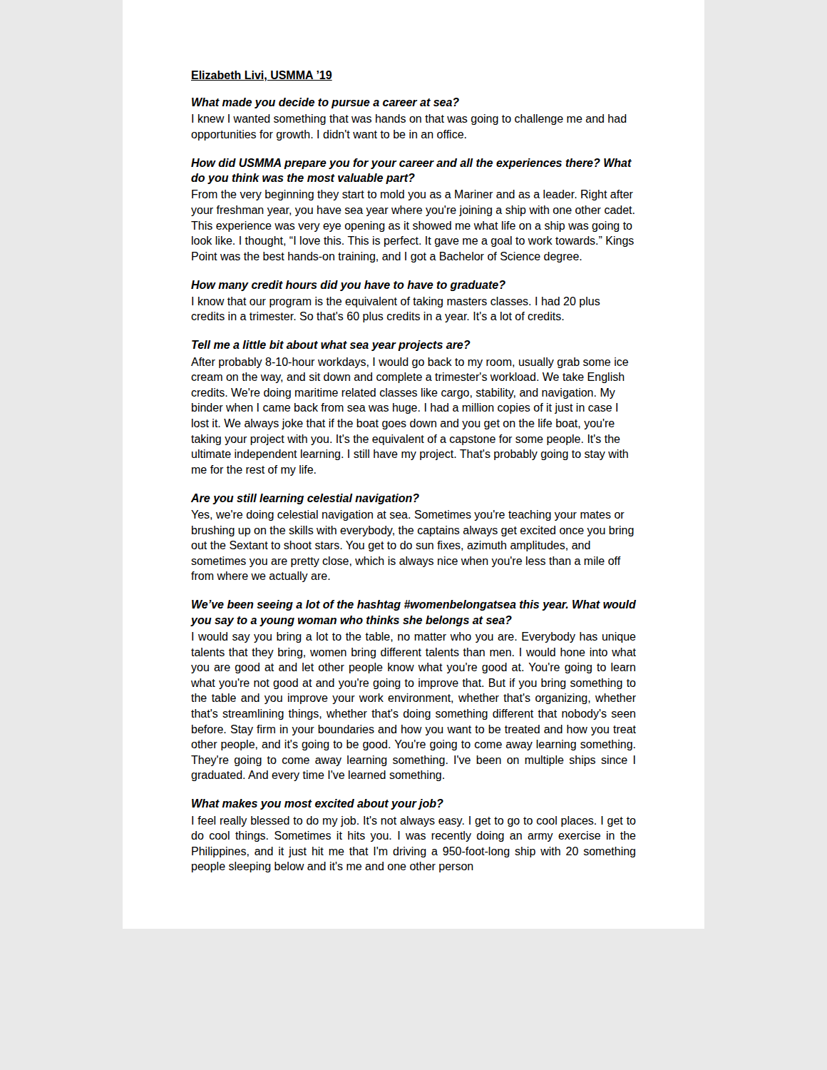Elizabeth Livi, USMMA ’19
What made you decide to pursue a career at sea?
I knew I wanted something that was hands on that was going to challenge me and had opportunities for growth. I didn't want to be in an office.
How did USMMA prepare you for your career and all the experiences there? What do you think was the most valuable part?
From the very beginning they start to mold you as a Mariner and as a leader. Right after your freshman year, you have sea year where you're joining a ship with one other cadet. This experience was very eye opening as it showed me what life on a ship was going to look like. I thought, “I love this. This is perfect. It gave me a goal to work towards.” Kings Point was the best hands-on training, and I got a Bachelor of Science degree.
How many credit hours did you have to have to graduate?
I know that our program is the equivalent of taking masters classes. I had 20 plus credits in a trimester. So that's 60 plus credits in a year. It's a lot of credits.
Tell me a little bit about what sea year projects are?
After probably 8-10-hour workdays, I would go back to my room, usually grab some ice cream on the way, and sit down and complete a trimester's workload. We take English credits. We're doing maritime related classes like cargo, stability, and navigation. My binder when I came back from sea was huge. I had a million copies of it just in case I lost it. We always joke that if the boat goes down and you get on the life boat, you're taking your project with you. It's the equivalent of a capstone for some people. It's the ultimate independent learning. I still have my project. That's probably going to stay with me for the rest of my life.
Are you still learning celestial navigation?
Yes, we're doing celestial navigation at sea. Sometimes you're teaching your mates or brushing up on the skills with everybody, the captains always get excited once you bring out the Sextant to shoot stars. You get to do sun fixes, azimuth amplitudes, and sometimes you are pretty close, which is always nice when you're less than a mile off from where we actually are.
We’ve been seeing a lot of the hashtag #womenbelongatsea this year. What would you say to a young woman who thinks she belongs at sea?
I would say you bring a lot to the table, no matter who you are. Everybody has unique talents that they bring, women bring different talents than men. I would hone into what you are good at and let other people know what you're good at. You're going to learn what you're not good at and you're going to improve that. But if you bring something to the table and you improve your work environment, whether that's organizing, whether that's streamlining things, whether that's doing something different that nobody's seen before. Stay firm in your boundaries and how you want to be treated and how you treat other people, and it's going to be good. You're going to come away learning something. They're going to come away learning something. I've been on multiple ships since I graduated. And every time I've learned something.
What makes you most excited about your job?
I feel really blessed to do my job. It's not always easy. I get to go to cool places. I get to do cool things. Sometimes it hits you. I was recently doing an army exercise in the Philippines, and it just hit me that I'm driving a 950-foot-long ship with 20 something people sleeping below and it's me and one other person